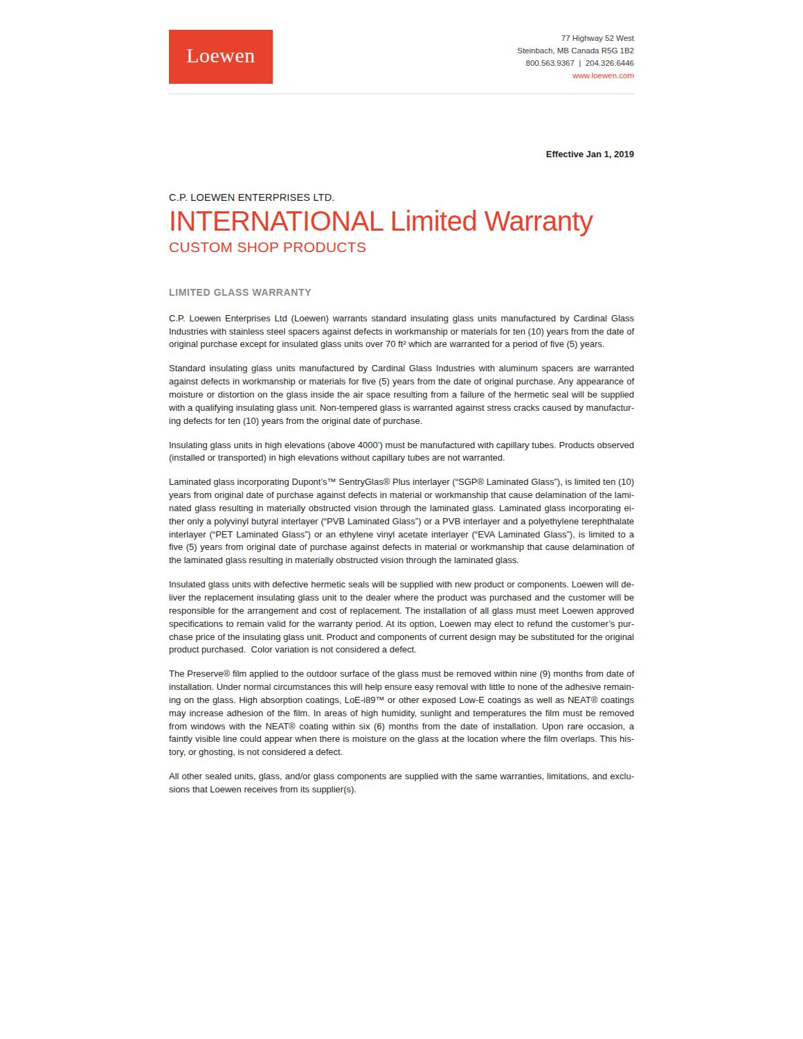Loewen
77 Highway 52 West
Steinbach, MB Canada R5G 1B2
800.563.9367 | 204.326.6446
www.loewen.com
Effective Jan 1, 2019
C.P. LOEWEN ENTERPRISES LTD.
INTERNATIONAL Limited Warranty
CUSTOM SHOP PRODUCTS
LIMITED GLASS WARRANTY
C.P. Loewen Enterprises Ltd (Loewen) warrants standard insulating glass units manufactured by Cardinal Glass Industries with stainless steel spacers against defects in workmanship or materials for ten (10) years from the date of original purchase except for insulated glass units over 70 ft² which are warranted for a period of five (5) years.
Standard insulating glass units manufactured by Cardinal Glass Industries with aluminum spacers are warranted against defects in workmanship or materials for five (5) years from the date of original purchase. Any appearance of moisture or distortion on the glass inside the air space resulting from a failure of the hermetic seal will be supplied with a qualifying insulating glass unit. Non-tempered glass is warranted against stress cracks caused by manufacturing defects for ten (10) years from the original date of purchase.
Insulating glass units in high elevations (above 4000’) must be manufactured with capillary tubes. Products observed (installed or transported) in high elevations without capillary tubes are not warranted.
Laminated glass incorporating Dupont’s™ SentryGlas® Plus interlayer (“SGP® Laminated Glass”), is limited ten (10) years from original date of purchase against defects in material or workmanship that cause delamination of the laminated glass resulting in materially obstructed vision through the laminated glass. Laminated glass incorporating either only a polyvinyl butyral interlayer (“PVB Laminated Glass”) or a PVB interlayer and a polyethylene terephthalate interlayer (“PET Laminated Glass”) or an ethylene vinyl acetate interlayer (“EVA Laminated Glass”), is limited to a five (5) years from original date of purchase against defects in material or workmanship that cause delamination of the laminated glass resulting in materially obstructed vision through the laminated glass.
Insulated glass units with defective hermetic seals will be supplied with new product or components. Loewen will deliver the replacement insulating glass unit to the dealer where the product was purchased and the customer will be responsible for the arrangement and cost of replacement. The installation of all glass must meet Loewen approved specifications to remain valid for the warranty period. At its option, Loewen may elect to refund the customer’s purchase price of the insulating glass unit. Product and components of current design may be substituted for the original product purchased. Color variation is not considered a defect.
The Preserve® film applied to the outdoor surface of the glass must be removed within nine (9) months from date of installation. Under normal circumstances this will help ensure easy removal with little to none of the adhesive remaining on the glass. High absorption coatings, LoE-i89™ or other exposed Low-E coatings as well as NEAT® coatings may increase adhesion of the film. In areas of high humidity, sunlight and temperatures the film must be removed from windows with the NEAT® coating within six (6) months from the date of installation. Upon rare occasion, a faintly visible line could appear when there is moisture on the glass at the location where the film overlaps. This history, or ghosting, is not considered a defect.
All other sealed units, glass, and/or glass components are supplied with the same warranties, limitations, and exclusions that Loewen receives from its supplier(s).